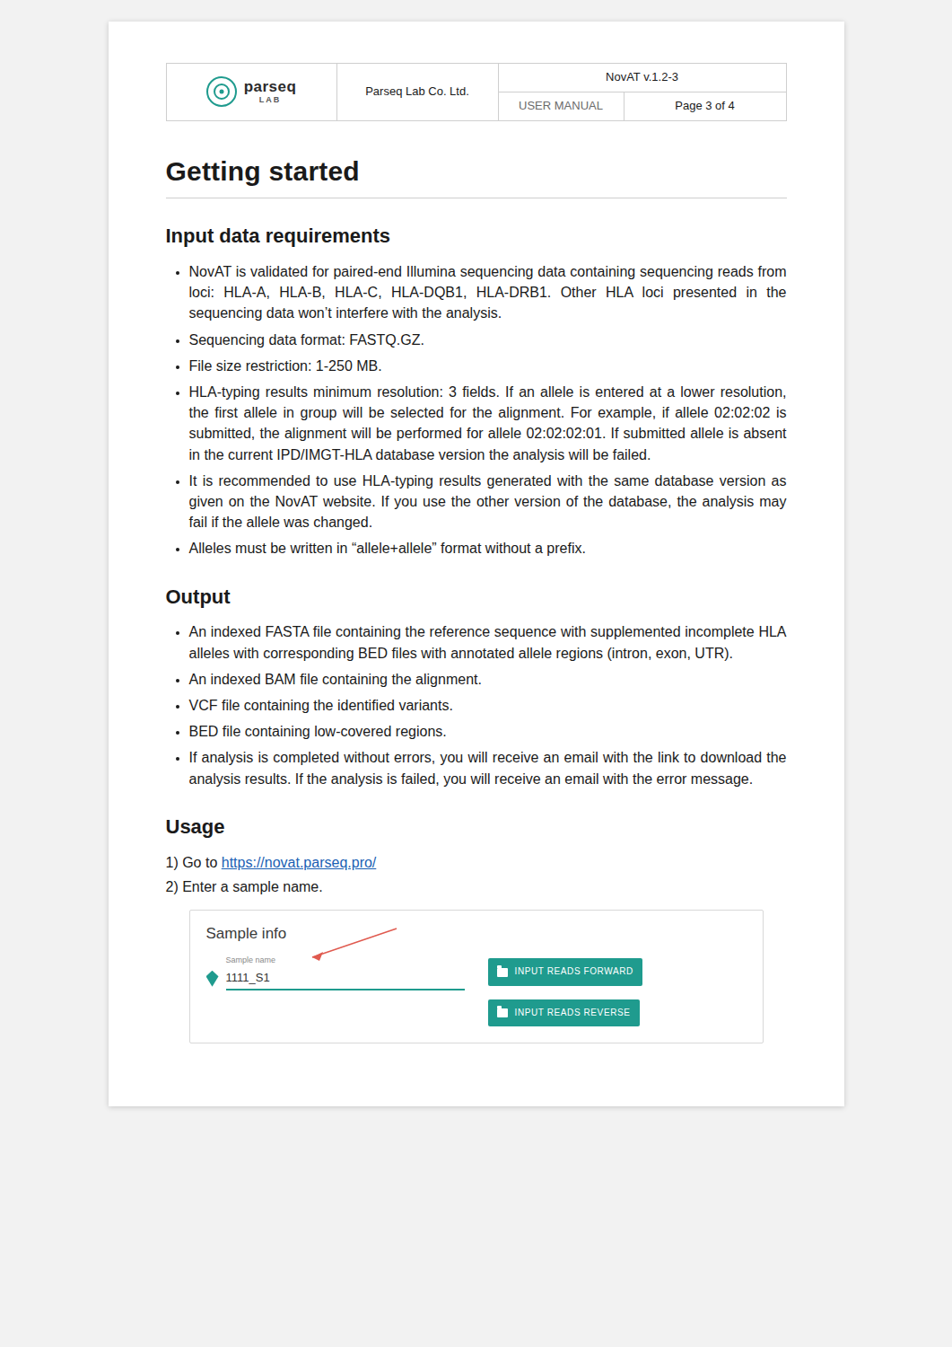parseq LAB
Parseq Lab Co. Ltd.
NovAT v.1.2-3
USER MANUAL
Page 3 of 4
Getting started
Input data requirements
NovAT is validated for paired-end Illumina sequencing data containing sequencing reads from loci: HLA-A, HLA-B, HLA-C, HLA-DQB1, HLA-DRB1. Other HLA loci presented in the sequencing data won’t interfere with the analysis.
Sequencing data format: FASTQ.GZ.
File size restriction: 1-250 MB.
HLA-typing results minimum resolution: 3 fields. If an allele is entered at a lower resolution, the first allele in group will be selected for the alignment. For example, if allele 02:02:02 is submitted, the alignment will be performed for allele 02:02:02:01. If submitted allele is absent in the current IPD/IMGT-HLA database version the analysis will be failed.
It is recommended to use HLA-typing results generated with the same database version as given on the NovAT website. If you use the other version of the database, the analysis may fail if the allele was changed.
Alleles must be written in “allele+allele” format without a prefix.
Output
An indexed FASTA file containing the reference sequence with supplemented incomplete HLA alleles with corresponding BED files with annotated allele regions (intron, exon, UTR).
An indexed BAM file containing the alignment.
VCF file containing the identified variants.
BED file containing low-covered regions.
If analysis is completed without errors, you will receive an email with the link to download the analysis results. If the analysis is failed, you will receive an email with the error message.
Usage
1) Go to https://novat.parseq.pro/
2) Enter a sample name.
Sample info
Sample name 1111_S1
INPUT READS FORWARD
INPUT READS REVERSE